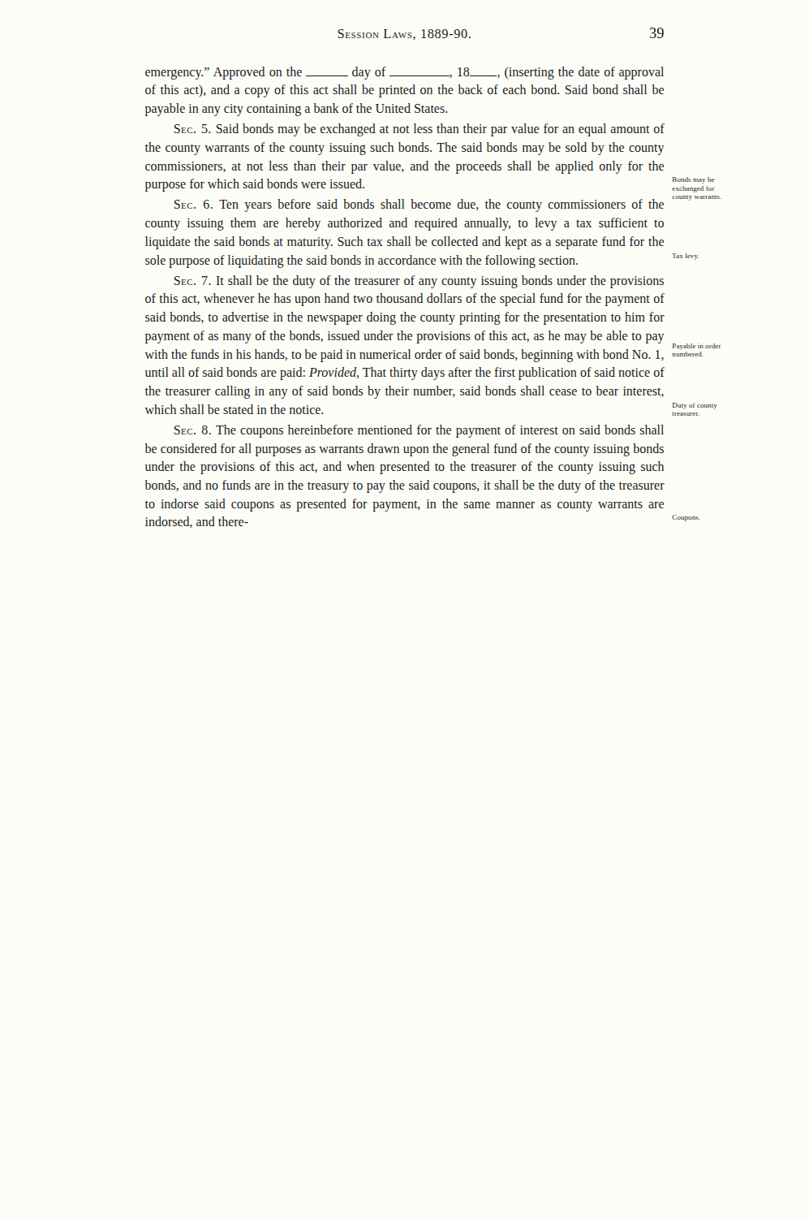Session Laws, 1889-90. 39
emergency.” Approved on the day of , 18 , (inserting the date of approval of this act), and a copy of this act shall be printed on the back of each bond. Said bond shall be payable in any city containing a bank of the United States.
Sec. 5. Said bonds may be exchanged at not less than their par value for an equal amount of the county warrants of the county issuing such bonds. The said bonds may be sold by the county commissioners, at not less than their par value, and the proceeds shall be applied only for the purpose for which said bonds were issued.Bonds may be exchanged for county warrants.
Sec. 6. Ten years before said bonds shall become due, the county commissioners of the county issuing them are hereby authorized and required annually, to levy a tax sufficient to liquidate the said bonds at maturity. Such tax shall be collected and kept as a separate fund for the sole purpose of liquidating the said bonds in accordance with the following section. Tax levy.
Sec. 7. It shall be the duty of the treasurer of any county issuing bonds under the provisions of this act, whenever he has upon hand two thousand dollars of the special fund for the payment of said bonds, to advertise in the newspaper doing the county printing for the presentation to him for payment of as many of the bonds, issued under the provisions of this act, as he may be able to pay with the funds in his hands, to be paid in numerical order of said bonds, beginning with bond No. 1, until all of said bonds are paid: Provided, That thirty days after the first publication of said notice of the treasurer calling in any of said bonds by their number, said bonds shall cease to bear interest, which shall be stated in the notice.Duty of county treasurer. Payable in order numbered.
Sec. 8. The coupons hereinbefore mentioned for the payment of interest on said bonds shall be considered for all purposes as warrants drawn upon the general fund of the county issuing bonds under the provisions of this act, and when presented to the treasurer of the county issuing such bonds, and no funds are in the treasury to pay the said coupons, it shall be the duty of the treasurer to indorse said coupons as presented for payment, in the same manner as county warrants are indorsed, and there-Coupons.